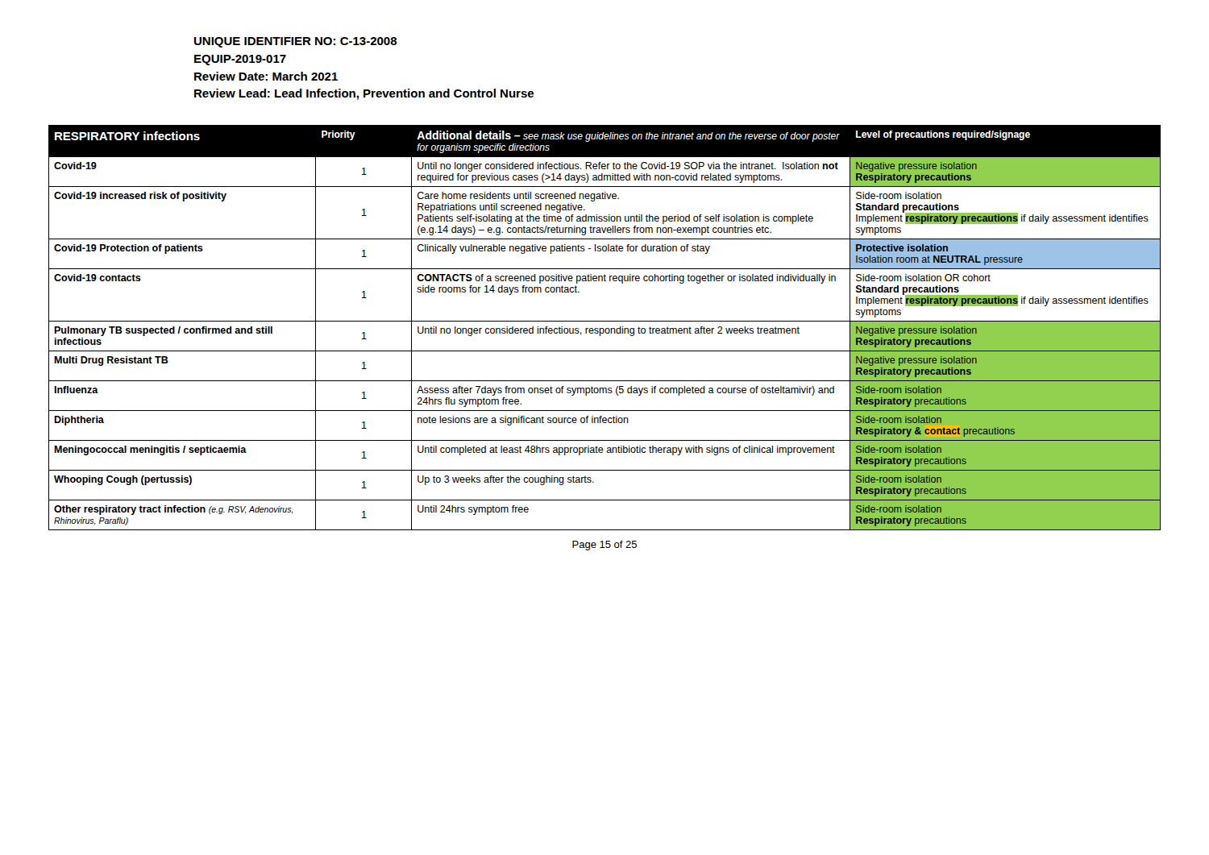UNIQUE IDENTIFIER NO: C-13-2008
EQUIP-2019-017
Review Date: March 2021
Review Lead: Lead Infection, Prevention and Control Nurse
| RESPIRATORY infections | Priority | Additional details – see mask use guidelines on the intranet and on the reverse of door poster for organism specific directions | Level of precautions required/signage |
| --- | --- | --- | --- |
| Covid-19 | 1 | Until no longer considered infectious. Refer to the Covid-19 SOP via the intranet. Isolation not required for previous cases (>14 days) admitted with non-covid related symptoms. | Negative pressure isolation Respiratory precautions |
| Covid-19 increased risk of positivity | 1 | Care home residents until screened negative. Repatriations until screened negative. Patients self-isolating at the time of admission until the period of self isolation is complete (e.g.14 days) – e.g. contacts/returning travellers from non-exempt countries etc. | Side-room isolation Standard precautions Implement respiratory precautions if daily assessment identifies symptoms |
| Covid-19 Protection of patients | 1 | Clinically vulnerable negative patients - Isolate for duration of stay | Protective isolation Isolation room at NEUTRAL pressure |
| Covid-19 contacts | 1 | CONTACTS of a screened positive patient require cohorting together or isolated individually in side rooms for 14 days from contact. | Side-room isolation OR cohort Standard precautions Implement respiratory precautions if daily assessment identifies symptoms |
| Pulmonary TB suspected / confirmed and still infectious | 1 | Until no longer considered infectious, responding to treatment after 2 weeks treatment | Negative pressure isolation Respiratory precautions |
| Multi Drug Resistant TB | 1 | | Negative pressure isolation Respiratory precautions |
| Influenza | 1 | Assess after 7days from onset of symptoms (5 days if completed a course of osteltamivir) and 24hrs flu symptom free. | Side-room isolation Respiratory precautions |
| Diphtheria | 1 | note lesions are a significant source of infection | Side-room isolation Respiratory & contact precautions |
| Meningococcal meningitis / septicaemia | 1 | Until completed at least 48hrs appropriate antibiotic therapy with signs of clinical improvement | Side-room isolation Respiratory precautions |
| Whooping Cough (pertussis) | 1 | Up to 3 weeks after the coughing starts. | Side-room isolation Respiratory precautions |
| Other respiratory tract infection (e.g. RSV, Adenovirus, Rhinovirus, Paraflu) | 1 | Until 24hrs symptom free | Side-room isolation Respiratory precautions |
Page 15 of 25